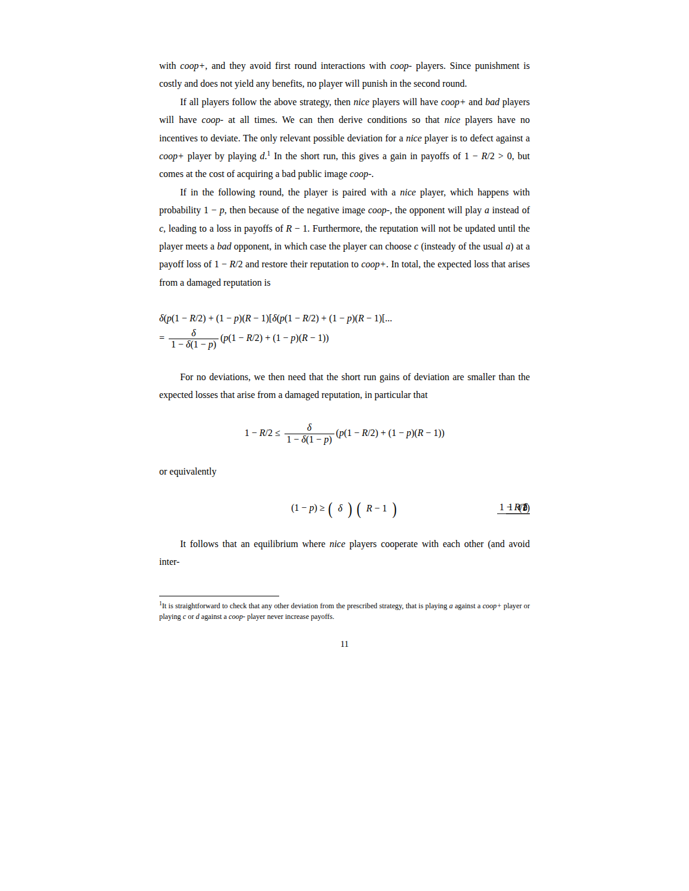with coop+, and they avoid first round interactions with coop- players. Since punishment is costly and does not yield any benefits, no player will punish in the second round.
If all players follow the above strategy, then nice players will have coop+ and bad players will have coop- at all times. We can then derive conditions so that nice players have no incentives to deviate. The only relevant possible deviation for a nice player is to defect against a coop+ player by playing d.1 In the short run, this gives a gain in payoffs of 1 − R/2 > 0, but comes at the cost of acquiring a bad public image coop-.
If in the following round, the player is paired with a nice player, which happens with probability 1 − p, then because of the negative image coop-, the opponent will play a instead of c, leading to a loss in payoffs of R − 1. Furthermore, the reputation will not be updated until the player meets a bad opponent, in which case the player can choose c (insteady of the usual a) at a payoff loss of 1 − R/2 and restore their reputation to coop+. In total, the expected loss that arises from a damaged reputation is
δ(p(1 − R/2) + (1 − p)(R − 1)[δ(p(1 − R/2) + (1 − p)(R − 1)[... = δ 1 − δ(1 − p)(p(1 − R/2) + (1 − p)(R − 1))
For no deviations, we then need that the short run gains of deviation are smaller than the expected losses that arise from a damaged reputation, in particular that
1 − R/2 ≤ δ 1 − δ(1 − p)(p(1 − R/2) + (1 − p)(R − 1))
or equivalently
(1 − p) ≥ (1 − δ δ) (1 − R/2 R − 1) (1)
It follows that an equilibrium where nice players cooperate with each other (and avoid inter-
1 It is straightforward to check that any other deviation from the prescribed strategy, that is playing a against a coop+ player or playing c or d against a coop- player never increase payoffs.
11